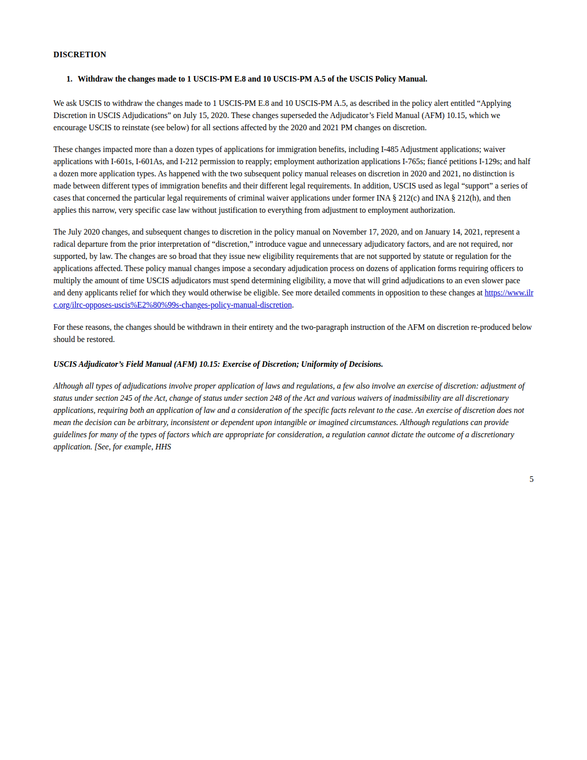DISCRETION
Withdraw the changes made to 1 USCIS-PM E.8 and 10 USCIS-PM A.5 of the USCIS Policy Manual.
We ask USCIS to withdraw the changes made to 1 USCIS-PM E.8 and 10 USCIS-PM A.5, as described in the policy alert entitled “Applying Discretion in USCIS Adjudications” on July 15, 2020. These changes superseded the Adjudicator’s Field Manual (AFM) 10.15, which we encourage USCIS to reinstate (see below) for all sections affected by the 2020 and 2021 PM changes on discretion.
These changes impacted more than a dozen types of applications for immigration benefits, including I-485 Adjustment applications; waiver applications with I-601s, I-601As, and I-212 permission to reapply; employment authorization applications I-765s; fiancé petitions I-129s; and half a dozen more application types. As happened with the two subsequent policy manual releases on discretion in 2020 and 2021, no distinction is made between different types of immigration benefits and their different legal requirements. In addition, USCIS used as legal “support” a series of cases that concerned the particular legal requirements of criminal waiver applications under former INA § 212(c) and INA § 212(h), and then applies this narrow, very specific case law without justification to everything from adjustment to employment authorization.
The July 2020 changes, and subsequent changes to discretion in the policy manual on November 17, 2020, and on January 14, 2021, represent a radical departure from the prior interpretation of “discretion,” introduce vague and unnecessary adjudicatory factors, and are not required, nor supported, by law. The changes are so broad that they issue new eligibility requirements that are not supported by statute or regulation for the applications affected. These policy manual changes impose a secondary adjudication process on dozens of application forms requiring officers to multiply the amount of time USCIS adjudicators must spend determining eligibility, a move that will grind adjudications to an even slower pace and deny applicants relief for which they would otherwise be eligible. See more detailed comments in opposition to these changes at https://www.ilrc.org/ilrc-opposes-uscis%E2%80%99s-changes-policy-manual-discretion.
For these reasons, the changes should be withdrawn in their entirety and the two-paragraph instruction of the AFM on discretion re-produced below should be restored.
USCIS Adjudicator’s Field Manual (AFM) 10.15: Exercise of Discretion; Uniformity of Decisions.
Although all types of adjudications involve proper application of laws and regulations, a few also involve an exercise of discretion: adjustment of status under section 245 of the Act, change of status under section 248 of the Act and various waivers of inadmissibility are all discretionary applications, requiring both an application of law and a consideration of the specific facts relevant to the case. An exercise of discretion does not mean the decision can be arbitrary, inconsistent or dependent upon intangible or imagined circumstances. Although regulations can provide guidelines for many of the types of factors which are appropriate for consideration, a regulation cannot dictate the outcome of a discretionary application. [See, for example, HHS
5